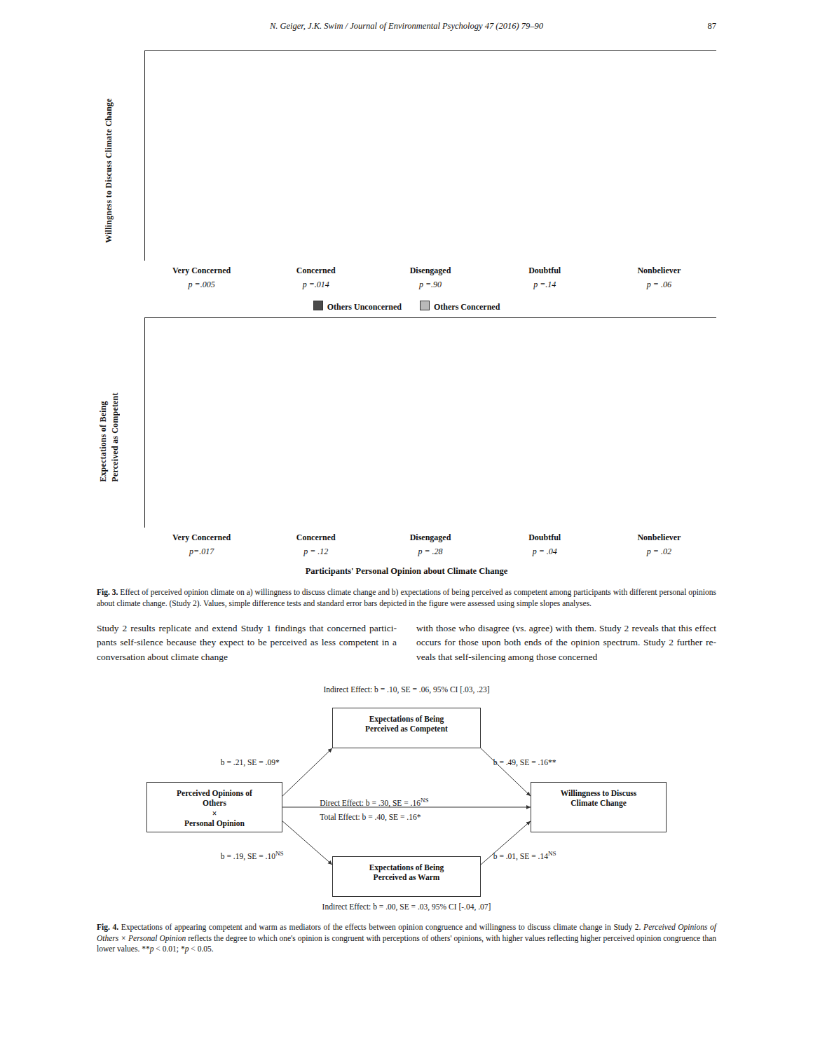N. Geiger, J.K. Swim / Journal of Environmental Psychology 47 (2016) 79–90 87
Willingness to Discuss Climate Change
Very Concerned
p =.005
Concerned
p =.014
Disengaged
p =.90
Doubtful
p =.14
Nonbeliever
p = .06
Others Unconcerned Others Concerned
Expectations of Being
Perceived as Competent
Very Concerned
p=.017
Concerned
p = .12
Disengaged
p = .28
Doubtful
p = .04
Nonbeliever
p = .02
Participants' Personal Opinion about Climate Change
Fig. 3. Effect of perceived opinion climate on a) willingness to discuss climate change and b) expectations of being perceived as competent among participants with different personal opinions about climate change. (Study 2). Values, simple difference tests and standard error bars depicted in the figure were assessed using simple slopes analyses.
Study 2 results replicate and extend Study 1 findings that concerned participants self-silence because they expect to be perceived as less competent in a conversation about climate change
with those who disagree (vs. agree) with them. Study 2 reveals that this effect occurs for those upon both ends of the opinion spectrum. Study 2 further reveals that self-silencing among those concerned
Indirect Effect: b = .10, SE = .06, 95% CI [.03, .23]
Expectations of Being
Perceived as Competent
Perceived Opinions of
Others
×
Personal Opinion
Willingness to Discuss
Climate Change
Expectations of Being
Perceived as Warm
b = .21, SE = .09*
b = .49, SE = .16**
Direct Effect: b = .30, SE = .16NS
Total Effect: b = .40, SE = .16*
b = .19, SE = .10NS
b = .01, SE = .14NS
Indirect Effect: b = .00, SE = .03, 95% CI [-.04, .07]
Fig. 4. Expectations of appearing competent and warm as mediators of the effects between opinion congruence and willingness to discuss climate change in Study 2. Perceived Opinions of Others × Personal Opinion reflects the degree to which one's opinion is congruent with perceptions of others' opinions, with higher values reflecting higher perceived opinion congruence than lower values. **p < 0.01; *p < 0.05.